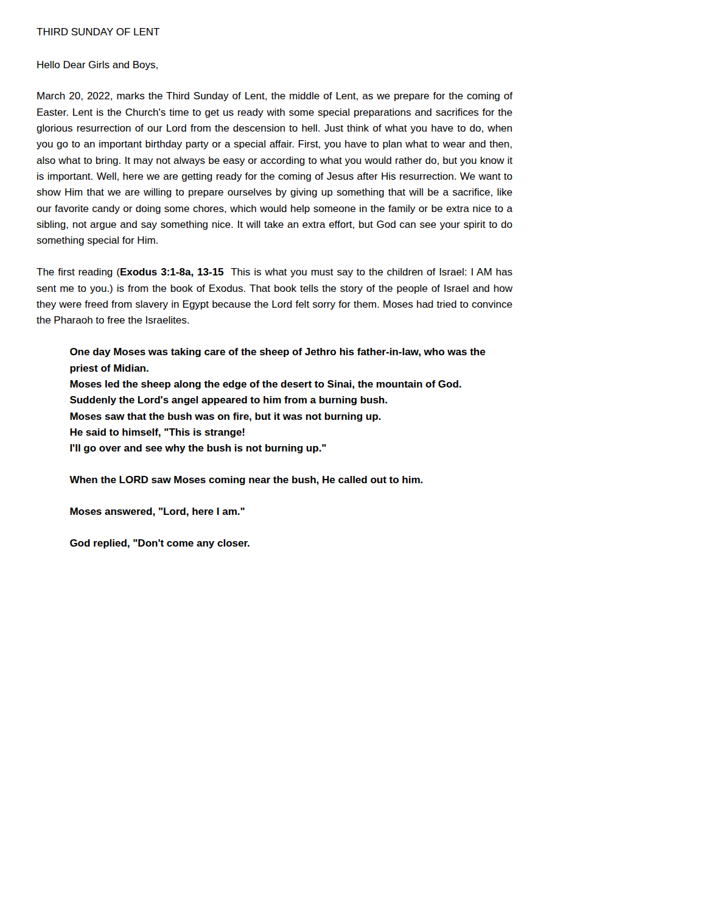THIRD SUNDAY OF LENT
Hello Dear Girls and Boys,
March 20, 2022, marks the Third Sunday of Lent, the middle of Lent, as we prepare for the coming of Easter. Lent is the Church's time to get us ready with some special preparations and sacrifices for the glorious resurrection of our Lord from the descension to hell. Just think of what you have to do, when you go to an important birthday party or a special affair. First, you have to plan what to wear and then, also what to bring. It may not always be easy or according to what you would rather do, but you know it is important. Well, here we are getting ready for the coming of Jesus after His resurrection. We want to show Him that we are willing to prepare ourselves by giving up something that will be a sacrifice, like our favorite candy or doing some chores, which would help someone in the family or be extra nice to a sibling, not argue and say something nice. It will take an extra effort, but God can see your spirit to do something special for Him.
The first reading (Exodus 3:1-8a, 13-15 This is what you must say to the children of Israel: I AM has sent me to you.) is from the book of Exodus. That book tells the story of the people of Israel and how they were freed from slavery in Egypt because the Lord felt sorry for them. Moses had tried to convince the Pharaoh to free the Israelites.
One day Moses was taking care of the sheep of Jethro his father-in-law, who was the priest of Midian.
Moses led the sheep along the edge of the desert to Sinai, the mountain of God.
Suddenly the Lord's angel appeared to him from a burning bush.
Moses saw that the bush was on fire, but it was not burning up.
He said to himself, "This is strange!
I'll go over and see why the bush is not burning up."
When the LORD saw Moses coming near the bush, He called out to him.
Moses answered, "Lord, here I am."
God replied, "Don't come any closer.